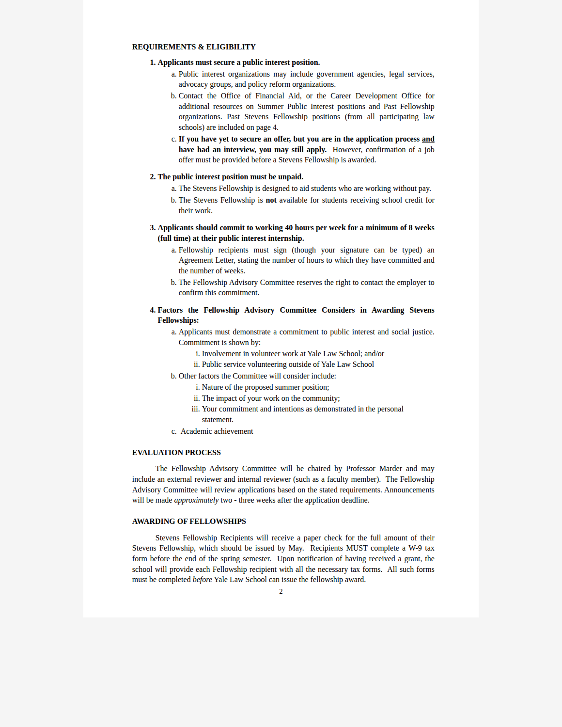Requirements & Eligibility
Applicants must secure a public interest position.
Public interest organizations may include government agencies, legal services, advocacy groups, and policy reform organizations.
Contact the Office of Financial Aid, or the Career Development Office for additional resources on Summer Public Interest positions and Past Fellowship organizations. Past Stevens Fellowship positions (from all participating law schools) are included on page 4.
If you have yet to secure an offer, but you are in the application process and have had an interview, you may still apply. However, confirmation of a job offer must be provided before a Stevens Fellowship is awarded.
The public interest position must be unpaid.
The Stevens Fellowship is designed to aid students who are working without pay.
The Stevens Fellowship is not available for students receiving school credit for their work.
Applicants should commit to working 40 hours per week for a minimum of 8 weeks (full time) at their public interest internship.
Fellowship recipients must sign (though your signature can be typed) an Agreement Letter, stating the number of hours to which they have committed and the number of weeks.
The Fellowship Advisory Committee reserves the right to contact the employer to confirm this commitment.
Factors the Fellowship Advisory Committee Considers in Awarding Stevens Fellowships:
Applicants must demonstrate a commitment to public interest and social justice. Commitment is shown by:
Involvement in volunteer work at Yale Law School; and/or
Public service volunteering outside of Yale Law School
Other factors the Committee will consider include:
Nature of the proposed summer position;
The impact of your work on the community;
Your commitment and intentions as demonstrated in the personal statement.
Academic achievement
Evaluation Process
The Fellowship Advisory Committee will be chaired by Professor Marder and may include an external reviewer and internal reviewer (such as a faculty member). The Fellowship Advisory Committee will review applications based on the stated requirements. Announcements will be made approximately two - three weeks after the application deadline.
Awarding of Fellowships
Stevens Fellowship Recipients will receive a paper check for the full amount of their Stevens Fellowship, which should be issued by May. Recipients MUST complete a W-9 tax form before the end of the spring semester. Upon notification of having received a grant, the school will provide each Fellowship recipient with all the necessary tax forms. All such forms must be completed before Yale Law School can issue the fellowship award.
2